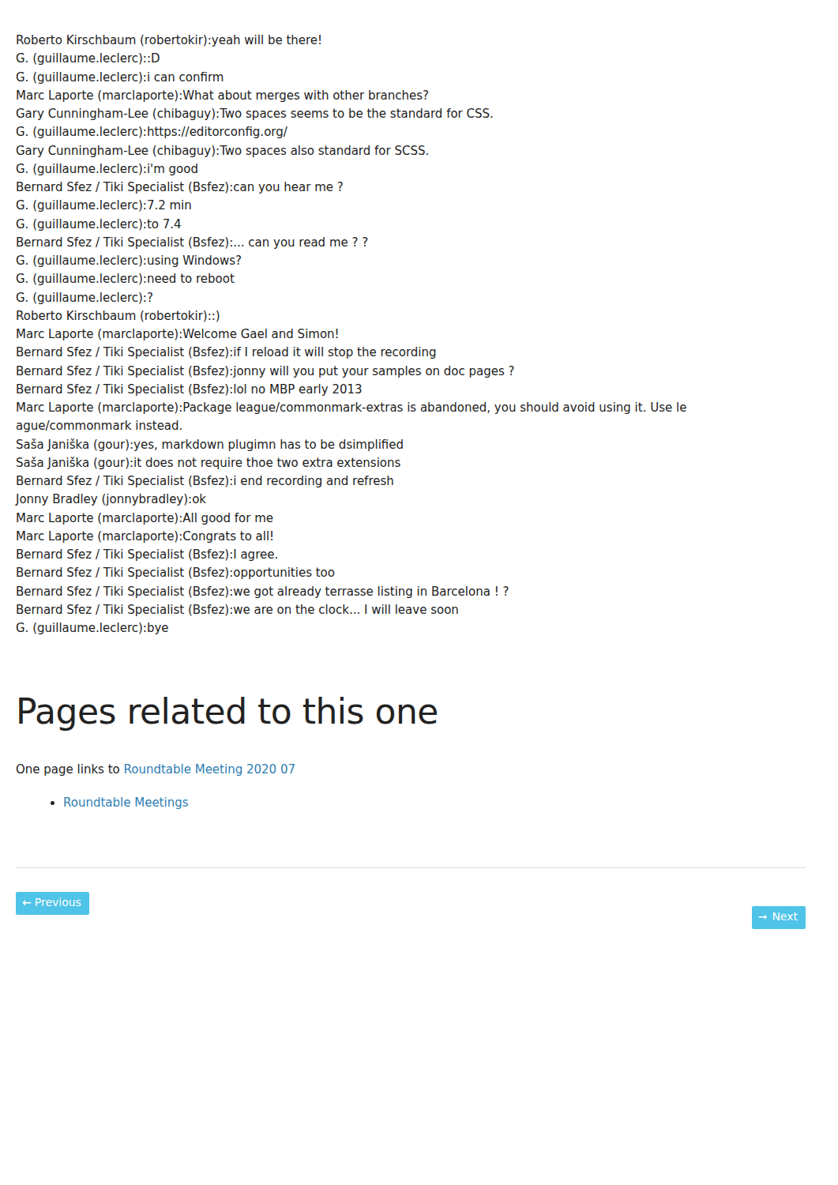Roberto Kirschbaum (robertokir):yeah will be there!
G. (guillaume.leclerc)::D
G. (guillaume.leclerc):i can confirm
Marc Laporte (marclaporte):What about merges with other branches?
Gary Cunningham-Lee (chibaguy):Two spaces seems to be the standard for CSS.
G. (guillaume.leclerc):https://editorconfig.org/
Gary Cunningham-Lee (chibaguy):Two spaces also standard for SCSS.
G. (guillaume.leclerc):i'm good
Bernard Sfez / Tiki Specialist (Bsfez):can you hear me ?
G. (guillaume.leclerc):7.2 min
G. (guillaume.leclerc):to 7.4
Bernard Sfez / Tiki Specialist (Bsfez):... can you read me ? ?
G. (guillaume.leclerc):using Windows?
G. (guillaume.leclerc):need to reboot
G. (guillaume.leclerc):?
Roberto Kirschbaum (robertokir)::)
Marc Laporte (marclaporte):Welcome Gael and Simon!
Bernard Sfez / Tiki Specialist (Bsfez):if I reload it will stop the recording
Bernard Sfez / Tiki Specialist (Bsfez):jonny will you put your samples on doc pages ?
Bernard Sfez / Tiki Specialist (Bsfez):lol no MBP early 2013
Marc Laporte (marclaporte):Package league/commonmark-extras is abandoned, you should avoid using it. Use le ague/commonmark instead.
Saša Janiška (gour):yes, markdown plugimn has to be dsimplified
Saša Janiška (gour):it does not require thoe two extra extensions
Bernard Sfez / Tiki Specialist (Bsfez):i end recording and refresh
Jonny Bradley (jonnybradley):ok
Marc Laporte (marclaporte):All good for me
Marc Laporte (marclaporte):Congrats to all!
Bernard Sfez / Tiki Specialist (Bsfez):I agree.
Bernard Sfez / Tiki Specialist (Bsfez):opportunities too
Bernard Sfez / Tiki Specialist (Bsfez):we got already terrasse listing in Barcelona ! ?
Bernard Sfez / Tiki Specialist (Bsfez):we are on the clock... I will leave soon
G. (guillaume.leclerc):bye
Pages related to this one
One page links to Roundtable Meeting 2020 07
Roundtable Meetings
←Previous ➞Next